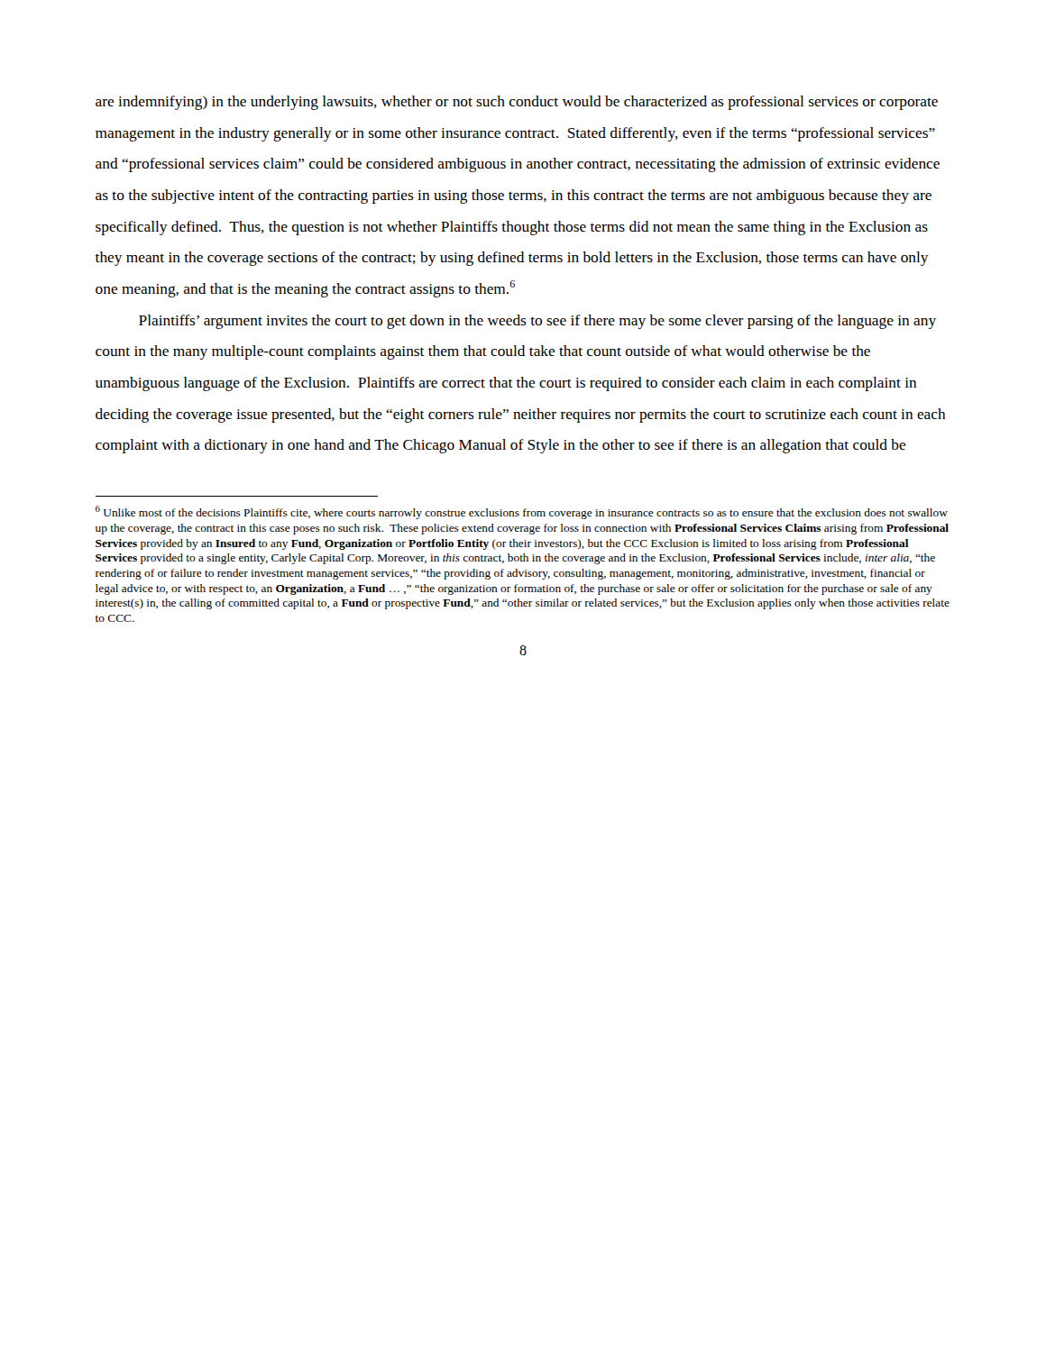are indemnifying) in the underlying lawsuits, whether or not such conduct would be characterized as professional services or corporate management in the industry generally or in some other insurance contract. Stated differently, even if the terms “professional services” and “professional services claim” could be considered ambiguous in another contract, necessitating the admission of extrinsic evidence as to the subjective intent of the contracting parties in using those terms, in this contract the terms are not ambiguous because they are specifically defined. Thus, the question is not whether Plaintiffs thought those terms did not mean the same thing in the Exclusion as they meant in the coverage sections of the contract; by using defined terms in bold letters in the Exclusion, those terms can have only one meaning, and that is the meaning the contract assigns to them.6
Plaintiffs’ argument invites the court to get down in the weeds to see if there may be some clever parsing of the language in any count in the many multiple-count complaints against them that could take that count outside of what would otherwise be the unambiguous language of the Exclusion. Plaintiffs are correct that the court is required to consider each claim in each complaint in deciding the coverage issue presented, but the “eight corners rule” neither requires nor permits the court to scrutinize each count in each complaint with a dictionary in one hand and The Chicago Manual of Style in the other to see if there is an allegation that could be
6 Unlike most of the decisions Plaintiffs cite, where courts narrowly construe exclusions from coverage in insurance contracts so as to ensure that the exclusion does not swallow up the coverage, the contract in this case poses no such risk. These policies extend coverage for loss in connection with Professional Services Claims arising from Professional Services provided by an Insured to any Fund, Organization or Portfolio Entity (or their investors), but the CCC Exclusion is limited to loss arising from Professional Services provided to a single entity, Carlyle Capital Corp. Moreover, in this contract, both in the coverage and in the Exclusion, Professional Services include, inter alia, “the rendering of or failure to render investment management services,” “the providing of advisory, consulting, management, monitoring, administrative, investment, financial or legal advice to, or with respect to, an Organization, a Fund … ,” “the organization or formation of, the purchase or sale or offer or solicitation for the purchase or sale of any interest(s) in, the calling of committed capital to, a Fund or prospective Fund,” and “other similar or related services,” but the Exclusion applies only when those activities relate to CCC.
8